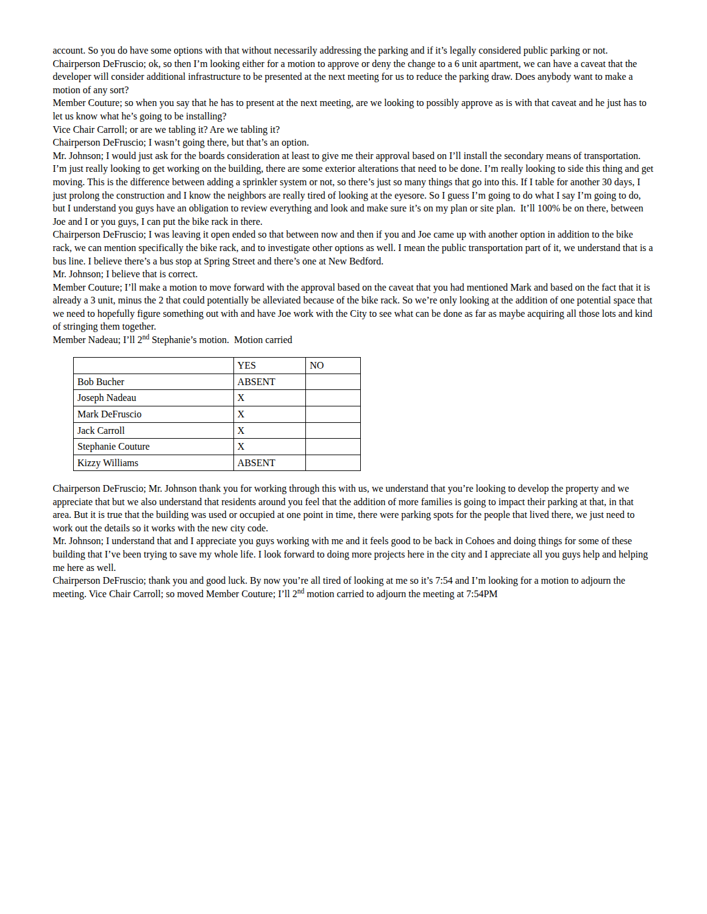account. So you do have some options with that without necessarily addressing the parking and if it’s legally considered public parking or not.
Chairperson DeFruscio; ok, so then I’m looking either for a motion to approve or deny the change to a 6 unit apartment, we can have a caveat that the developer will consider additional infrastructure to be presented at the next meeting for us to reduce the parking draw. Does anybody want to make a motion of any sort?
Member Couture; so when you say that he has to present at the next meeting, are we looking to possibly approve as is with that caveat and he just has to let us know what he’s going to be installing?
Vice Chair Carroll; or are we tabling it? Are we tabling it?
Chairperson DeFruscio; I wasn’t going there, but that’s an option.
Mr. Johnson; I would just ask for the boards consideration at least to give me their approval based on I’ll install the secondary means of transportation. I’m just really looking to get working on the building, there are some exterior alterations that need to be done. I’m really looking to side this thing and get moving. This is the difference between adding a sprinkler system or not, so there’s just so many things that go into this. If I table for another 30 days, I just prolong the construction and I know the neighbors are really tired of looking at the eyesore. So I guess I’m going to do what I say I’m going to do, but I understand you guys have an obligation to review everything and look and make sure it’s on my plan or site plan. It’ll 100% be on there, between Joe and I or you guys, I can put the bike rack in there.
Chairperson DeFruscio; I was leaving it open ended so that between now and then if you and Joe came up with another option in addition to the bike rack, we can mention specifically the bike rack, and to investigate other options as well. I mean the public transportation part of it, we understand that is a bus line. I believe there’s a bus stop at Spring Street and there’s one at New Bedford.
Mr. Johnson; I believe that is correct.
Member Couture; I’ll make a motion to move forward with the approval based on the caveat that you had mentioned Mark and based on the fact that it is already a 3 unit, minus the 2 that could potentially be alleviated because of the bike rack. So we’re only looking at the addition of one potential space that we need to hopefully figure something out with and have Joe work with the City to see what can be done as far as maybe acquiring all those lots and kind of stringing them together.
Member Nadeau; I’ll 2nd Stephanie’s motion. Motion carried
| | YES | NO |
| Bob Bucher | ABSENT | |
| Joseph Nadeau | X | |
| Mark DeFruscio | X | |
| Jack Carroll | X | |
| Stephanie Couture | X | |
| Kizzy Williams | ABSENT | |
Chairperson DeFruscio; Mr. Johnson thank you for working through this with us, we understand that you’re looking to develop the property and we appreciate that but we also understand that residents around you feel that the addition of more families is going to impact their parking at that, in that area. But it is true that the building was used or occupied at one point in time, there were parking spots for the people that lived there, we just need to work out the details so it works with the new city code.
Mr. Johnson; I understand that and I appreciate you guys working with me and it feels good to be back in Cohoes and doing things for some of these building that I’ve been trying to save my whole life. I look forward to doing more projects here in the city and I appreciate all you guys help and helping me here as well.
Chairperson DeFruscio; thank you and good luck. By now you’re all tired of looking at me so it’s 7:54 and I’m looking for a motion to adjourn the meeting. Vice Chair Carroll; so moved Member Couture; I’ll 2nd motion carried to adjourn the meeting at 7:54PM